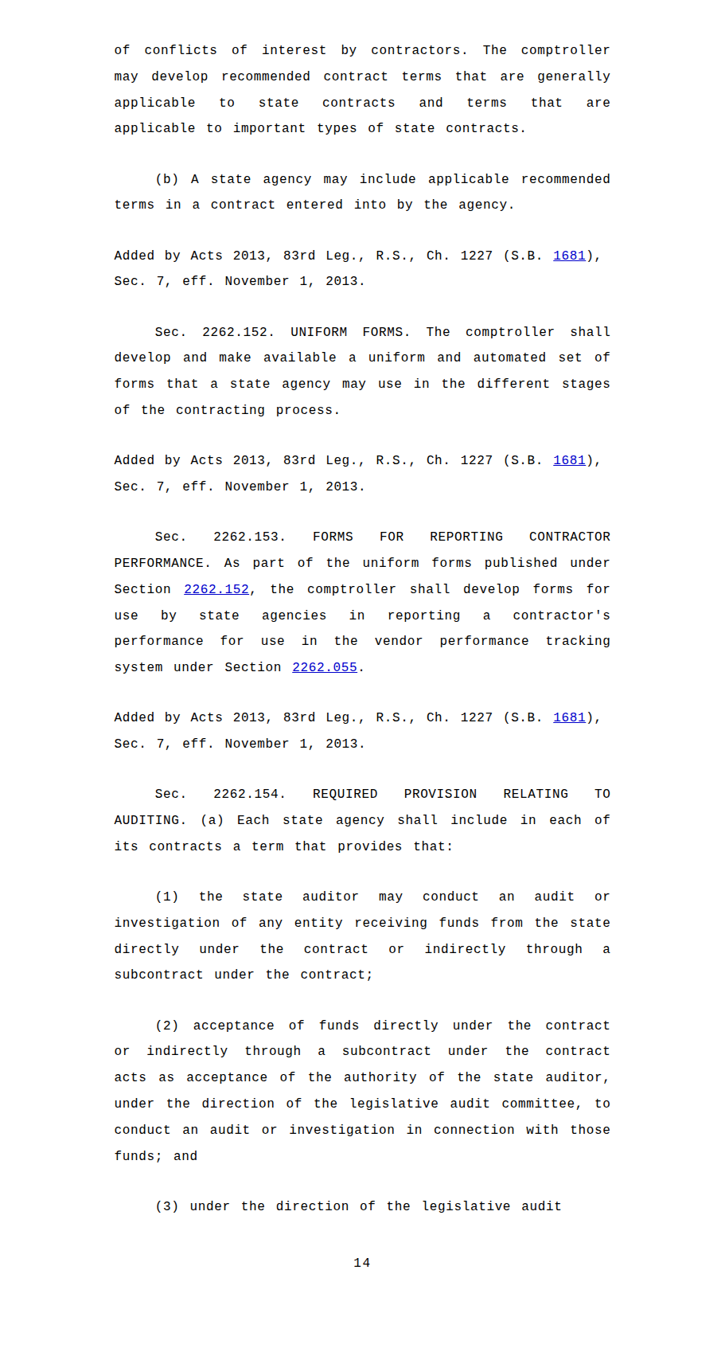of conflicts of interest by contractors. The comptroller may develop recommended contract terms that are generally applicable to state contracts and terms that are applicable to important types of state contracts.
(b) A state agency may include applicable recommended terms in a contract entered into by the agency.
Added by Acts 2013, 83rd Leg., R.S., Ch. 1227 (S.B. 1681), Sec. 7, eff. November 1, 2013.
Sec. 2262.152. UNIFORM FORMS. The comptroller shall develop and make available a uniform and automated set of forms that a state agency may use in the different stages of the contracting process.
Added by Acts 2013, 83rd Leg., R.S., Ch. 1227 (S.B. 1681), Sec. 7, eff. November 1, 2013.
Sec. 2262.153. FORMS FOR REPORTING CONTRACTOR PERFORMANCE. As part of the uniform forms published under Section 2262.152, the comptroller shall develop forms for use by state agencies in reporting a contractor's performance for use in the vendor performance tracking system under Section 2262.055.
Added by Acts 2013, 83rd Leg., R.S., Ch. 1227 (S.B. 1681), Sec. 7, eff. November 1, 2013.
Sec. 2262.154. REQUIRED PROVISION RELATING TO AUDITING. (a) Each state agency shall include in each of its contracts a term that provides that:
(1) the state auditor may conduct an audit or investigation of any entity receiving funds from the state directly under the contract or indirectly through a subcontract under the contract;
(2) acceptance of funds directly under the contract or indirectly through a subcontract under the contract acts as acceptance of the authority of the state auditor, under the direction of the legislative audit committee, to conduct an audit or investigation in connection with those funds; and
(3) under the direction of the legislative audit
14